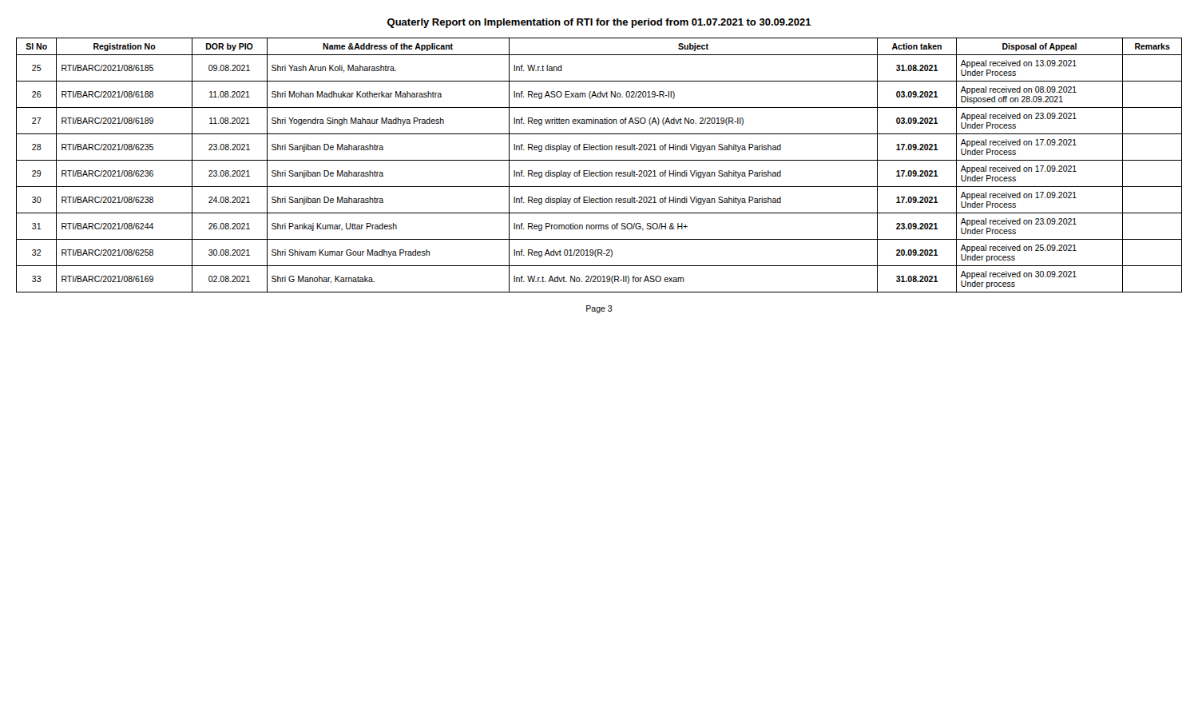Quaterly Report on Implementation of RTI for the period from 01.07.2021 to 30.09.2021
| Sl No | Registration No | DOR by PIO | Name &Address of the Applicant | Subject | Action taken | Disposal of Appeal | Remarks |
| --- | --- | --- | --- | --- | --- | --- | --- |
| 25 | RTI/BARC/2021/08/6185 | 09.08.2021 | Shri Yash Arun Koli, Maharashtra. | Inf. W.r.t land | 31.08.2021 | Appeal received on 13.09.2021 Under Process | |
| 26 | RTI/BARC/2021/08/6188 | 11.08.2021 | Shri Mohan Madhukar Kotherkar Maharashtra | Inf. Reg ASO Exam (Advt No. 02/2019-R-II) | 03.09.2021 | Appeal received on 08.09.2021 Disposed off on 28.09.2021 | |
| 27 | RTI/BARC/2021/08/6189 | 11.08.2021 | Shri Yogendra Singh Mahaur Madhya Pradesh | Inf. Reg written examination of ASO (A) (Advt No. 2/2019(R-II) | 03.09.2021 | Appeal received on 23.09.2021 Under Process | |
| 28 | RTI/BARC/2021/08/6235 | 23.08.2021 | Shri Sanjiban De Maharashtra | Inf. Reg display of Election result-2021 of Hindi Vigyan Sahitya Parishad | 17.09.2021 | Appeal received on 17.09.2021 Under Process | |
| 29 | RTI/BARC/2021/08/6236 | 23.08.2021 | Shri Sanjiban De Maharashtra | Inf. Reg display of Election result-2021 of Hindi Vigyan Sahitya Parishad | 17.09.2021 | Appeal received on 17.09.2021 Under Process | |
| 30 | RTI/BARC/2021/08/6238 | 24.08.2021 | Shri Sanjiban De Maharashtra | Inf. Reg display of Election result-2021 of Hindi Vigyan Sahitya Parishad | 17.09.2021 | Appeal received on 17.09.2021 Under Process | |
| 31 | RTI/BARC/2021/08/6244 | 26.08.2021 | Shri Pankaj Kumar, Uttar Pradesh | Inf. Reg Promotion norms of SO/G, SO/H & H+ | 23.09.2021 | Appeal received on 23.09.2021 Under Process | |
| 32 | RTI/BARC/2021/08/6258 | 30.08.2021 | Shri Shivam Kumar Gour Madhya Pradesh | Inf. Reg Advt 01/2019(R-2) | 20.09.2021 | Appeal received on 25.09.2021 Under process | |
| 33 | RTI/BARC/2021/08/6169 | 02.08.2021 | Shri G Manohar, Karnataka. | Inf. W.r.t. Advt. No. 2/2019(R-II) for ASO exam | 31.08.2021 | Appeal received on 30.09.2021 Under process | |
Page 3